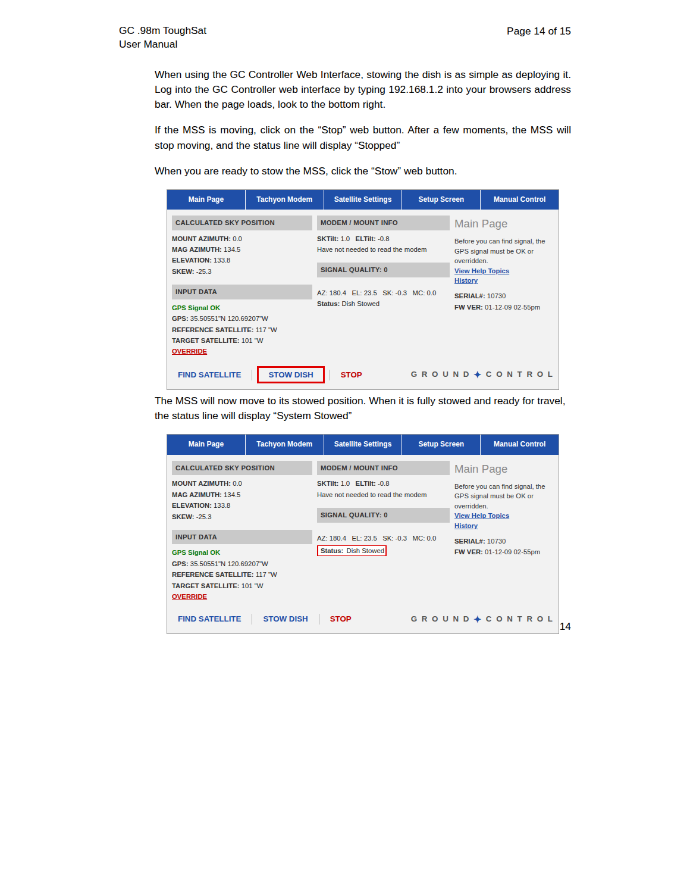GC .98m ToughSat
User Manual
Page 14 of 15
When using the GC Controller Web Interface, stowing the dish is as simple as deploying it. Log into the GC Controller web interface by typing 192.168.1.2 into your browsers address bar. When the page loads, look to the bottom right.
If the MSS is moving, click on the “Stop” web button. After a few moments, the MSS will stop moving, and the status line will display “Stopped”
When you are ready to stow the MSS, click the “Stow” web button.
Main Page
Tachyon Modem
Satellite Settings
Setup Screen
Manual Control
CALCULATED SKY POSITION
MOUNT AZIMUTH: 0.0
MAG AZIMUTH: 134.5
ELEVATION: 133.8
SKEW: -25.3
INPUT DATA
GPS Signal OK
GPS: 35.50551"N 120.69207"W
REFERENCE SATELLITE: 117 "W
TARGET SATELLITE: 101 "W
OVERRIDE
MODEM / MOUNT INFO
SKTilt: 1.0 ELTilt: -0.8
Have not needed to read the modem
SIGNAL QUALITY: 0
AZ: 180.4 EL: 23.5 SK: -0.3 MC: 0.0
Status: Dish Stowed
Main Page
Before you can find signal, the GPS signal must be OK or overridden.
View Help Topics History
SERIAL#: 10730
FW VER: 01-12-09 02-55pm
FIND SATELLITE
STOW DISH
STOP
G R O U N D ✦ C O N T R O L
The MSS will now move to its stowed position. When it is fully stowed and ready for travel, the status line will display “System Stowed”
Main Page
Tachyon Modem
Satellite Settings
Setup Screen
Manual Control
CALCULATED SKY POSITION
MOUNT AZIMUTH: 0.0
MAG AZIMUTH: 134.5
ELEVATION: 133.8
SKEW: -25.3
INPUT DATA
GPS Signal OK
GPS: 35.50551"N 120.69207"W
REFERENCE SATELLITE: 117 "W
TARGET SATELLITE: 101 "W
OVERRIDE
MODEM / MOUNT INFO
SKTilt: 1.0 ELTilt: -0.8
Have not needed to read the modem
SIGNAL QUALITY: 0
AZ: 180.4 EL: 23.5 SK: -0.3 MC: 0.0
Status: Dish Stowed
Main Page
Before you can find signal, the GPS signal must be OK or overridden.
View Help Topics History
SERIAL#: 10730
FW VER: 01-12-09 02-55pm
FIND SATELLITE
STOW DISH
STOP
G R O U N D ✦ C O N T R O L
14